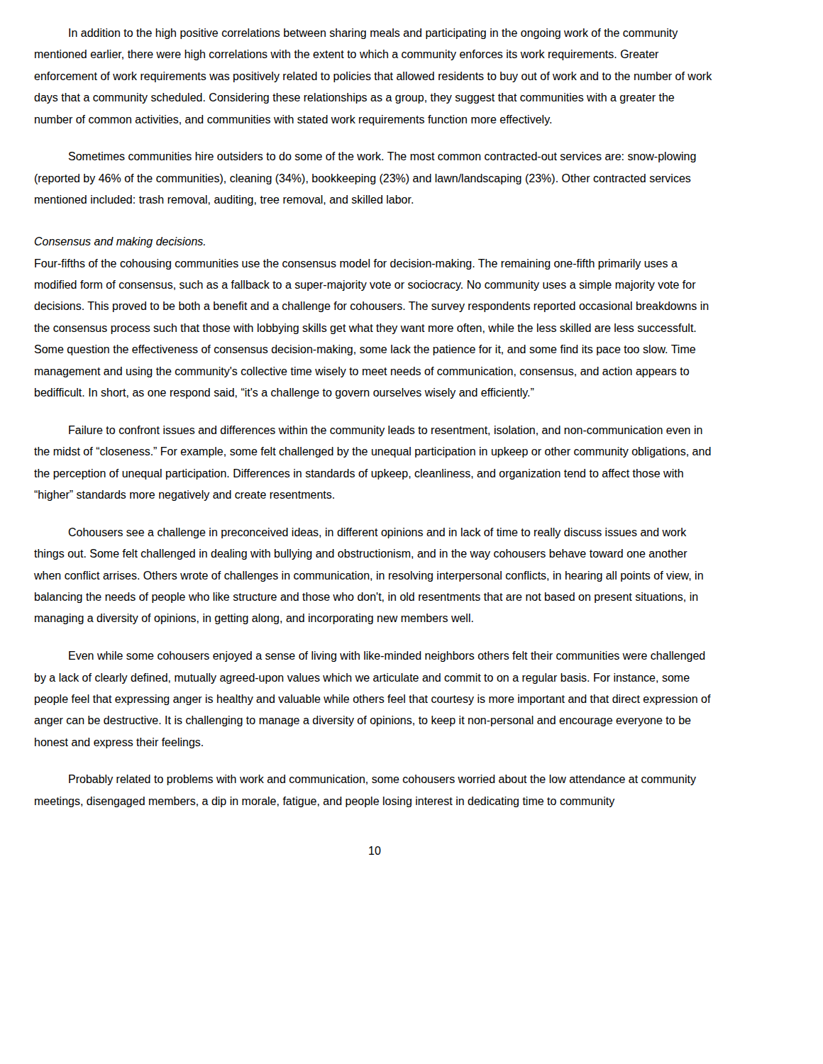In addition to the high positive correlations between sharing meals and participating in the ongoing work of the community mentioned earlier, there were high correlations with the extent to which a community enforces its work requirements. Greater enforcement of work requirements was positively related to policies that allowed residents to buy out of work and to the number of work days that a community scheduled. Considering these relationships as a group, they suggest that communities with a greater the number of common activities, and communities with stated work requirements function more effectively.
Sometimes communities hire outsiders to do some of the work. The most common contracted-out services are: snow-plowing (reported by 46% of the communities), cleaning (34%), bookkeeping (23%) and lawn/landscaping (23%). Other contracted services mentioned included: trash removal, auditing, tree removal, and skilled labor.
Consensus and making decisions.
Four-fifths of the cohousing communities use the consensus model for decision-making. The remaining one-fifth primarily uses a modified form of consensus, such as a fallback to a super-majority vote or sociocracy. No community uses a simple majority vote for decisions. This proved to be both a benefit and a challenge for cohousers. The survey respondents reported occasional breakdowns in the consensus process such that those with lobbying skills get what they want more often, while the less skilled are less successfult. Some question the effectiveness of consensus decision-making, some lack the patience for it, and some find its pace too slow. Time management and using the community's collective time wisely to meet needs of communication, consensus, and action appears to bedifficult. In short, as one respond said, “it's a challenge to govern ourselves wisely and efficiently.”
Failure to confront issues and differences within the community leads to resentment, isolation, and non-communication even in the midst of “closeness.” For example, some felt challenged by the unequal participation in upkeep or other community obligations, and the perception of unequal participation. Differences in standards of upkeep, cleanliness, and organization tend to affect those with “higher” standards more negatively and create resentments.
Cohousers see a challenge in preconceived ideas, in different opinions and in lack of time to really discuss issues and work things out. Some felt challenged in dealing with bullying and obstructionism, and in the way cohousers behave toward one another when conflict arrises. Others wrote of challenges in communication, in resolving interpersonal conflicts, in hearing all points of view, in balancing the needs of people who like structure and those who don't, in old resentments that are not based on present situations, in managing a diversity of opinions, in getting along, and incorporating new members well.
Even while some cohousers enjoyed a sense of living with like-minded neighbors others felt their communities were challenged by a lack of clearly defined, mutually agreed-upon values which we articulate and commit to on a regular basis. For instance, some people feel that expressing anger is healthy and valuable while others feel that courtesy is more important and that direct expression of anger can be destructive. It is challenging to manage a diversity of opinions, to keep it non-personal and encourage everyone to be honest and express their feelings.
Probably related to problems with work and communication, some cohousers worried about the low attendance at community meetings, disengaged members, a dip in morale, fatigue, and people losing interest in dedicating time to community
10